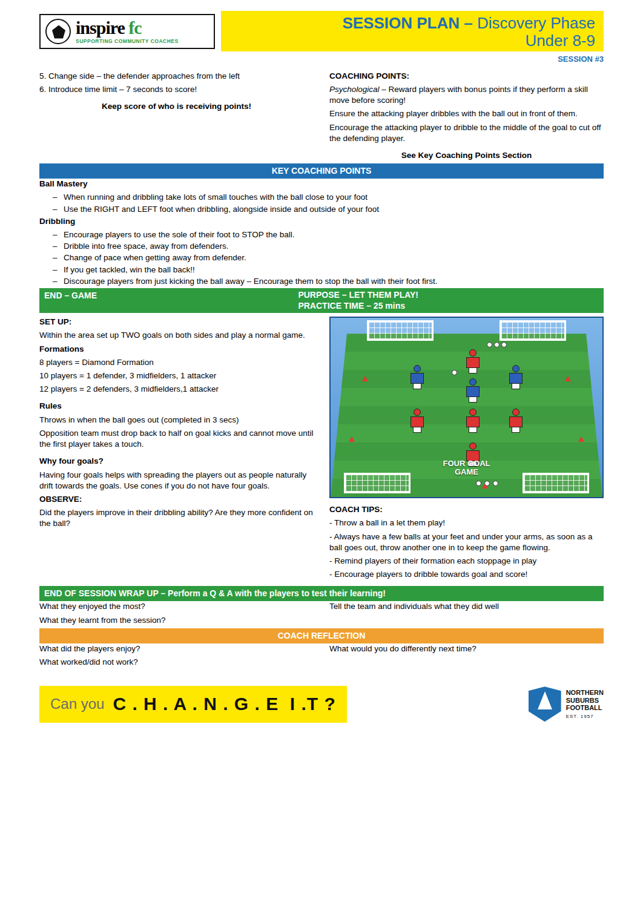inspire fc
SUPPORTING COMMUNITY COACHES
SESSION PLAN – Discovery Phase
Under 8-9
SESSION #3
5. Change side – the defender approaches from the left
6. Introduce time limit – 7 seconds to score!
Keep score of who is receiving points!
COACHING POINTS:
Psychological – Reward players with bonus points if they perform a skill move before scoring!
Ensure the attacking player dribbles with the ball out in front of them.
Encourage the attacking player to dribble to the middle of the goal to cut off the defending player.
See Key Coaching Points Section
KEY COACHING POINTS
Ball Mastery
When running and dribbling take lots of small touches with the ball close to your foot
Use the RIGHT and LEFT foot when dribbling, alongside inside and outside of your foot
Dribbling
Encourage players to use the sole of their foot to STOP the ball.
Dribble into free space, away from defenders.
Change of pace when getting away from defender.
If you get tackled, win the ball back!!
Discourage players from just kicking the ball away – Encourage them to stop the ball with their foot first.
END – GAME
PURPOSE – LET THEM PLAY!
PRACTICE TIME – 25 mins
SET UP:
Within the area set up TWO goals on both sides and play a normal game.
Formations
8 players = Diamond Formation
10 players = 1 defender, 3 midfielders, 1 attacker
12 players = 2 defenders, 3 midfielders,1 attacker
Rules
Throws in when the ball goes out (completed in 3 secs)
Opposition team must drop back to half on goal kicks and cannot move until the first player takes a touch.
Why four goals?
Having four goals helps with spreading the players out as people naturally drift towards the goals. Use cones if you do not have four goals.
OBSERVE:
Did the players improve in their dribbling ability? Are they more confident on the ball?
FOUR GOAL
GAME
COACH TIPS:
- Throw a ball in a let them play!
- Always have a few balls at your feet and under your arms, as soon as a ball goes out, throw another one in to keep the game flowing.
- Remind players of their formation each stoppage in play
- Encourage players to dribble towards goal and score!
END OF SESSION WRAP UP – Perform a Q & A with the players to test their learning!
What they enjoyed the most?
What they learnt from the session?
Tell the team and individuals what they did well
COACH REFLECTION
What did the players enjoy?
What worked/did not work?
What would you do differently next time?
Can you C . H . A . N . G . E I .T ?
NORTHERN
SUBURBS
FOOTBALL
EST. 1957